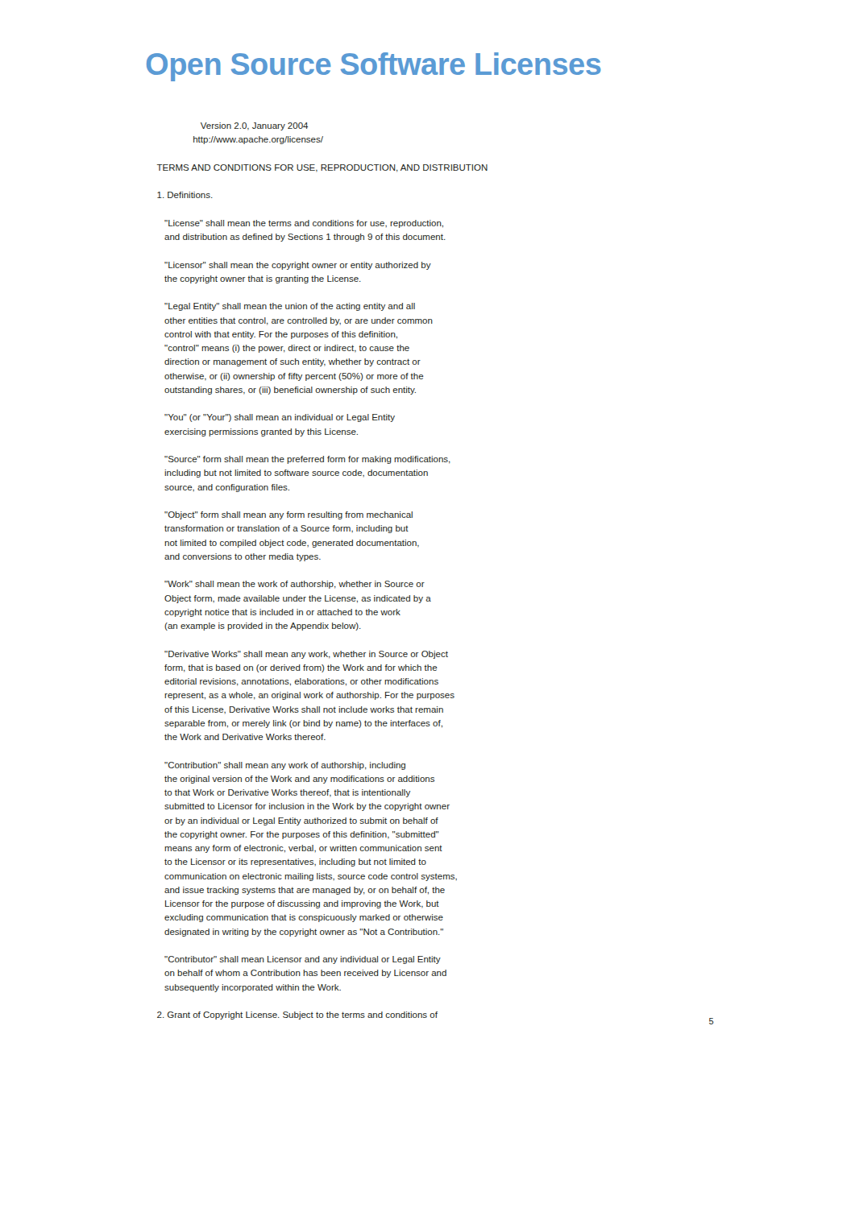Open Source Software Licenses
                    Version 2.0, January 2004
                 http://www.apache.org/licenses/

   TERMS AND CONDITIONS FOR USE, REPRODUCTION, AND DISTRIBUTION

   1. Definitions.

      "License" shall mean the terms and conditions for use, reproduction,
      and distribution as defined by Sections 1 through 9 of this document.

      "Licensor" shall mean the copyright owner or entity authorized by
      the copyright owner that is granting the License.

      "Legal Entity" shall mean the union of the acting entity and all
      other entities that control, are controlled by, or are under common
      control with that entity. For the purposes of this definition,
      "control" means (i) the power, direct or indirect, to cause the
      direction or management of such entity, whether by contract or
      otherwise, or (ii) ownership of fifty percent (50%) or more of the
      outstanding shares, or (iii) beneficial ownership of such entity.

      "You" (or "Your") shall mean an individual or Legal Entity
      exercising permissions granted by this License.

      "Source" form shall mean the preferred form for making modifications,
      including but not limited to software source code, documentation
      source, and configuration files.

      "Object" form shall mean any form resulting from mechanical
      transformation or translation of a Source form, including but
      not limited to compiled object code, generated documentation,
      and conversions to other media types.

      "Work" shall mean the work of authorship, whether in Source or
      Object form, made available under the License, as indicated by a
      copyright notice that is included in or attached to the work
      (an example is provided in the Appendix below).

      "Derivative Works" shall mean any work, whether in Source or Object
      form, that is based on (or derived from) the Work and for which the
      editorial revisions, annotations, elaborations, or other modifications
      represent, as a whole, an original work of authorship. For the purposes
      of this License, Derivative Works shall not include works that remain
      separable from, or merely link (or bind by name) to the interfaces of,
      the Work and Derivative Works thereof.

      "Contribution" shall mean any work of authorship, including
      the original version of the Work and any modifications or additions
      to that Work or Derivative Works thereof, that is intentionally
      submitted to Licensor for inclusion in the Work by the copyright owner
      or by an individual or Legal Entity authorized to submit on behalf of
      the copyright owner. For the purposes of this definition, "submitted"
      means any form of electronic, verbal, or written communication sent
      to the Licensor or its representatives, including but not limited to
      communication on electronic mailing lists, source code control systems,
      and issue tracking systems that are managed by, or on behalf of, the
      Licensor for the purpose of discussing and improving the Work, but
      excluding communication that is conspicuously marked or otherwise
      designated in writing by the copyright owner as "Not a Contribution."

      "Contributor" shall mean Licensor and any individual or Legal Entity
      on behalf of whom a Contribution has been received by Licensor and
      subsequently incorporated within the Work.

   2. Grant of Copyright License. Subject to the terms and conditions of
5